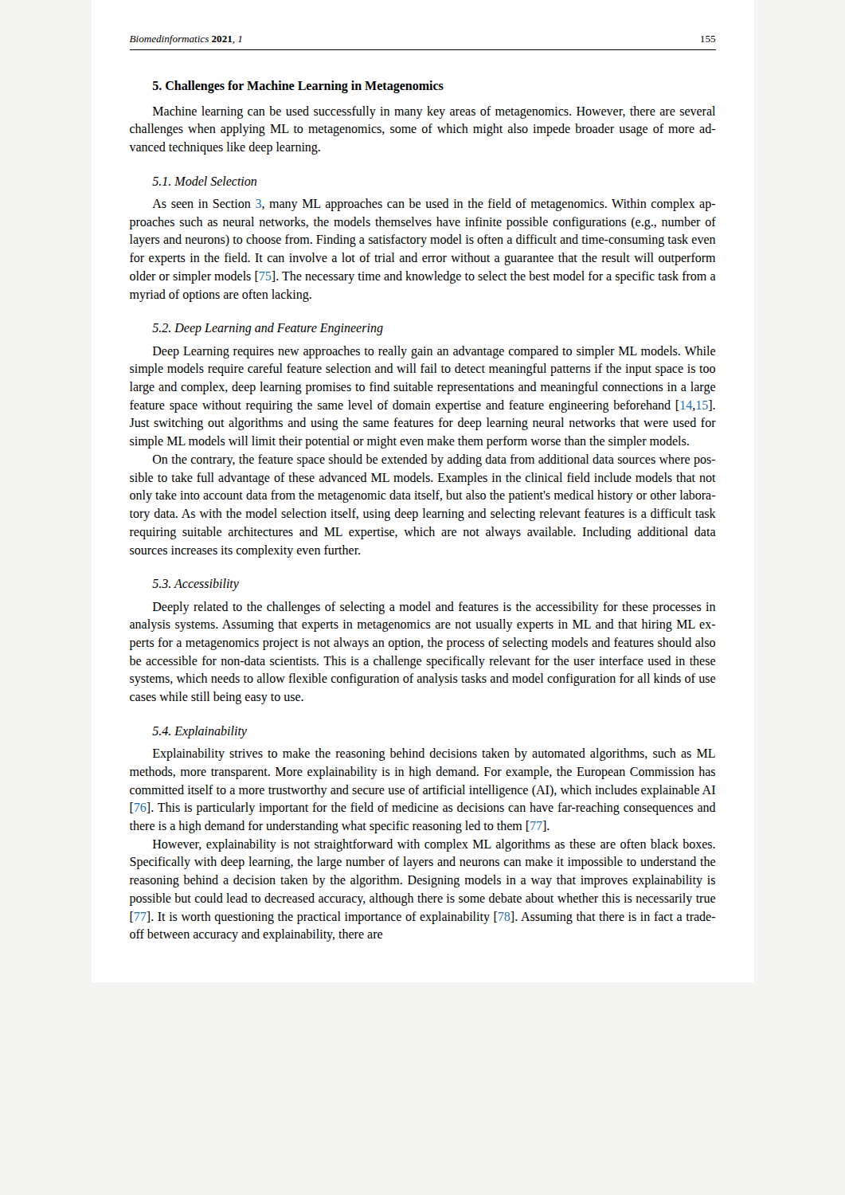Biomedinformatics 2021, 1 155
5. Challenges for Machine Learning in Metagenomics
Machine learning can be used successfully in many key areas of metagenomics. However, there are several challenges when applying ML to metagenomics, some of which might also impede broader usage of more advanced techniques like deep learning.
5.1. Model Selection
As seen in Section 3, many ML approaches can be used in the field of metagenomics. Within complex approaches such as neural networks, the models themselves have infinite possible configurations (e.g., number of layers and neurons) to choose from. Finding a satisfactory model is often a difficult and time-consuming task even for experts in the field. It can involve a lot of trial and error without a guarantee that the result will outperform older or simpler models [75]. The necessary time and knowledge to select the best model for a specific task from a myriad of options are often lacking.
5.2. Deep Learning and Feature Engineering
Deep Learning requires new approaches to really gain an advantage compared to simpler ML models. While simple models require careful feature selection and will fail to detect meaningful patterns if the input space is too large and complex, deep learning promises to find suitable representations and meaningful connections in a large feature space without requiring the same level of domain expertise and feature engineering beforehand [14,15]. Just switching out algorithms and using the same features for deep learning neural networks that were used for simple ML models will limit their potential or might even make them perform worse than the simpler models.
On the contrary, the feature space should be extended by adding data from additional data sources where possible to take full advantage of these advanced ML models. Examples in the clinical field include models that not only take into account data from the metagenomic data itself, but also the patient's medical history or other laboratory data. As with the model selection itself, using deep learning and selecting relevant features is a difficult task requiring suitable architectures and ML expertise, which are not always available. Including additional data sources increases its complexity even further.
5.3. Accessibility
Deeply related to the challenges of selecting a model and features is the accessibility for these processes in analysis systems. Assuming that experts in metagenomics are not usually experts in ML and that hiring ML experts for a metagenomics project is not always an option, the process of selecting models and features should also be accessible for non-data scientists. This is a challenge specifically relevant for the user interface used in these systems, which needs to allow flexible configuration of analysis tasks and model configuration for all kinds of use cases while still being easy to use.
5.4. Explainability
Explainability strives to make the reasoning behind decisions taken by automated algorithms, such as ML methods, more transparent. More explainability is in high demand. For example, the European Commission has committed itself to a more trustworthy and secure use of artificial intelligence (AI), which includes explainable AI [76]. This is particularly important for the field of medicine as decisions can have far-reaching consequences and there is a high demand for understanding what specific reasoning led to them [77].
However, explainability is not straightforward with complex ML algorithms as these are often black boxes. Specifically with deep learning, the large number of layers and neurons can make it impossible to understand the reasoning behind a decision taken by the algorithm. Designing models in a way that improves explainability is possible but could lead to decreased accuracy, although there is some debate about whether this is necessarily true [77]. It is worth questioning the practical importance of explainability [78]. Assuming that there is in fact a trade-off between accuracy and explainability, there are